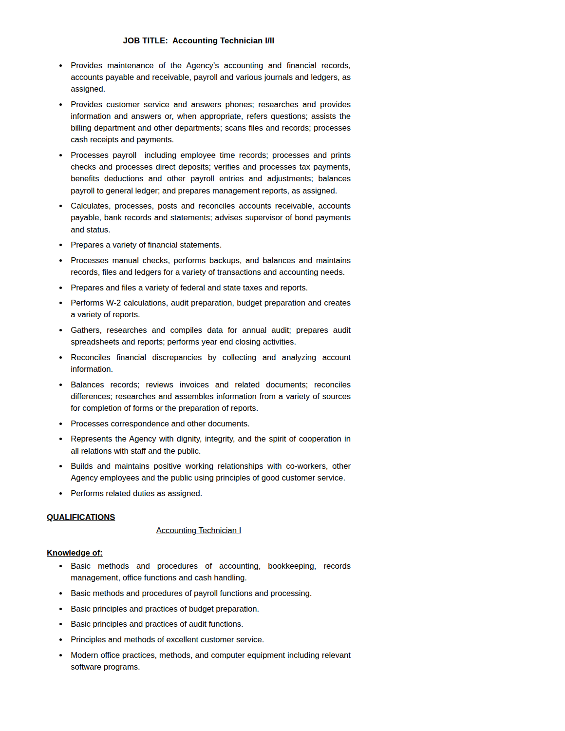JOB TITLE: Accounting Technician I/II
Provides maintenance of the Agency’s accounting and financial records, accounts payable and receivable, payroll and various journals and ledgers, as assigned.
Provides customer service and answers phones; researches and provides information and answers or, when appropriate, refers questions; assists the billing department and other departments; scans files and records; processes cash receipts and payments.
Processes payroll including employee time records; processes and prints checks and processes direct deposits; verifies and processes tax payments, benefits deductions and other payroll entries and adjustments; balances payroll to general ledger; and prepares management reports, as assigned.
Calculates, processes, posts and reconciles accounts receivable, accounts payable, bank records and statements; advises supervisor of bond payments and status.
Prepares a variety of financial statements.
Processes manual checks, performs backups, and balances and maintains records, files and ledgers for a variety of transactions and accounting needs.
Prepares and files a variety of federal and state taxes and reports.
Performs W-2 calculations, audit preparation, budget preparation and creates a variety of reports.
Gathers, researches and compiles data for annual audit; prepares audit spreadsheets and reports; performs year end closing activities.
Reconciles financial discrepancies by collecting and analyzing account information.
Balances records; reviews invoices and related documents; reconciles differences; researches and assembles information from a variety of sources for completion of forms or the preparation of reports.
Processes correspondence and other documents.
Represents the Agency with dignity, integrity, and the spirit of cooperation in all relations with staff and the public.
Builds and maintains positive working relationships with co-workers, other Agency employees and the public using principles of good customer service.
Performs related duties as assigned.
QUALIFICATIONS
Accounting Technician I
Knowledge of:
Basic methods and procedures of accounting, bookkeeping, records management, office functions and cash handling.
Basic methods and procedures of payroll functions and processing.
Basic principles and practices of budget preparation.
Basic principles and practices of audit functions.
Principles and methods of excellent customer service.
Modern office practices, methods, and computer equipment including relevant software programs.